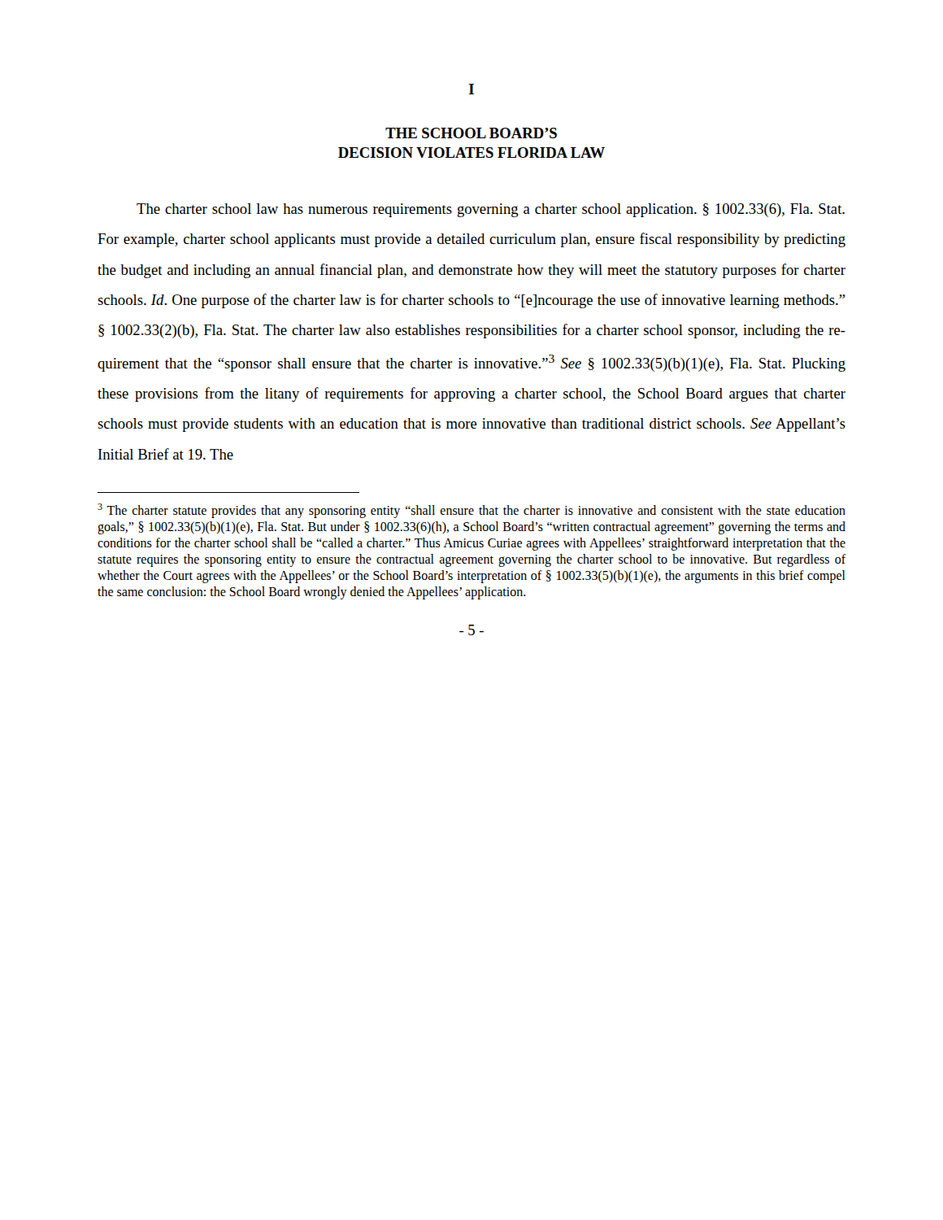I
The School Board’s
Decision Violates Florida Law
The charter school law has numerous requirements governing a charter school application. § 1002.33(6), Fla. Stat. For example, charter school applicants must provide a detailed curriculum plan, ensure fiscal responsibility by predicting the budget and including an annual financial plan, and demonstrate how they will meet the statutory purposes for charter schools. Id. One purpose of the charter law is for charter schools to “[e]ncourage the use of innovative learning methods.” § 1002.33(2)(b), Fla. Stat. The charter law also establishes responsibilities for a charter school sponsor, including the requirement that the “sponsor shall ensure that the charter is innovative.”3 See § 1002.33(5)(b)(1)(e), Fla. Stat. Plucking these provisions from the litany of requirements for approving a charter school, the School Board argues that charter schools must provide students with an education that is more innovative than traditional district schools. See Appellant’s Initial Brief at 19. The
3 The charter statute provides that any sponsoring entity “shall ensure that the charter is innovative and consistent with the state education goals,” § 1002.33(5)(b)(1)(e), Fla. Stat. But under § 1002.33(6)(h), a School Board’s “written contractual agreement” governing the terms and conditions for the charter school shall be “called a charter.” Thus Amicus Curiae agrees with Appellees’ straightforward interpretation that the statute requires the sponsoring entity to ensure the contractual agreement governing the charter school to be innovative. But regardless of whether the Court agrees with the Appellees’ or the School Board’s interpretation of § 1002.33(5)(b)(1)(e), the arguments in this brief compel the same conclusion: the School Board wrongly denied the Appellees’ application.
- 5 -